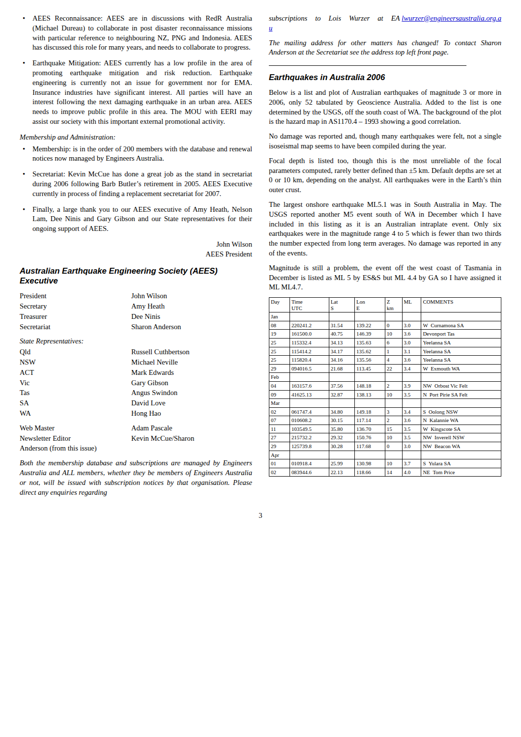AEES Reconnaissance: AEES are in discussions with RedR Australia (Michael Dureau) to collaborate in post disaster reconnaissance missions with particular reference to neighbouring NZ, PNG and Indonesia. AEES has discussed this role for many years, and needs to collaborate to progress.
Earthquake Mitigation: AEES currently has a low profile in the area of promoting earthquake mitigation and risk reduction. Earthquake engineering is currently not an issue for government nor for EMA. Insurance industries have significant interest. All parties will have an interest following the next damaging earthquake in an urban area. AEES needs to improve public profile in this area. The MOU with EERI may assist our society with this important external promotional activity.
Membership and Administration:
Membership: is in the order of 200 members with the database and renewal notices now managed by Engineers Australia.
Secretariat: Kevin McCue has done a great job as the stand in secretariat during 2006 following Barb Butler’s retirement in 2005. AEES Executive currently in process of finding a replacement secretariat for 2007.
Finally, a large thank you to our AEES executive of Amy Heath, Nelson Lam, Dee Ninis and Gary Gibson and our State representatives for their ongoing support of AEES.
John Wilson
AEES President
Australian Earthquake Engineering Society (AEES) Executive
President
John Wilson
Secretary
Amy Heath
Treasurer
Dee Ninis
Secretariat
Sharon Anderson
State Representatives:
Qld
Russell Cuthbertson
NSW
Michael Neville
ACT
Mark Edwards
Vic
Gary Gibson
Tas
Angus Swindon
SA
David Love
WA
Hong Hao
Web Master
Adam Pascale
Newsletter Editor
Kevin McCue/Sharon
Anderson (from this issue)
Both the membership database and subscriptions are managed by Engineers Australia and ALL members, whether they be members of Engineers Australia or not, will be issued with subscription notices by that organisation. Please direct any enquiries regarding
subscriptions to Lois Wurzer at EA lwurzer@engineersaustralia.org.au
The mailing address for other matters has changed! To contact Sharon Anderson at the Secretariat see the address top left front page.
Earthquakes in Australia 2006
Below is a list and plot of Australian earthquakes of magnitude 3 or more in 2006, only 52 tabulated by Geoscience Australia. Added to the list is one determined by the USGS, off the south coast of WA. The background of the plot is the hazard map in AS1170.4 – 1993 showing a good correlation.
No damage was reported and, though many earthquakes were felt, not a single isoseismal map seems to have been compiled during the year.
Focal depth is listed too, though this is the most unreliable of the focal parameters computed, rarely better defined than ±5 km. Default depths are set at 0 or 10 km, depending on the analyst. All earthquakes were in the Earth’s thin outer crust.
The largest onshore earthquake ML5.1 was in South Australia in May. The USGS reported another M5 event south of WA in December which I have included in this listing as it is an Australian intraplate event. Only six earthquakes were in the magnitude range 4 to 5 which is fewer than two thirds the number expected from long term averages. No damage was reported in any of the events.
Magnitude is still a problem, the event off the west coast of Tasmania in December is listed as ML 5 by ES&S but ML 4.4 by GA so I have assigned it ML ML4.7.
| Day | Time UTC | Lat S | Lon E | Z km | ML | COMMENTS |
| --- | --- | --- | --- | --- | --- | --- |
| Jan | | | | | | |
| 08 | 220241.2 | 31.54 | 139.22 | 0 | 3.0 | W Curnamona SA |
| 19 | 161500.0 | 40.75 | 146.39 | 10 | 3.6 | Devonport Tas |
| 25 | 115332.4 | 34.13 | 135.63 | 6 | 3.0 | Yeelanna SA |
| 25 | 115414.2 | 34.17 | 135.62 | 1 | 3.1 | Yeelanna SA |
| 25 | 115820.4 | 34.16 | 135.56 | 4 | 3.6 | Yeelanna SA |
| 29 | 094016.5 | 21.68 | 113.45 | 22 | 3.4 | W Exmouth WA |
| Feb | | | | | | |
| 04 | 163157.6 | 37.56 | 148.18 | 2 | 3.9 | NW Orbost Vic Felt |
| 09 | 41625.13 | 32.87 | 138.13 | 10 | 3.5 | N Port Pirie SA Felt |
| Mar | | | | | | |
| 02 | 061747.4 | 34.80 | 149.18 | 3 | 3.4 | S Oolong NSW |
| 07 | 010608.2 | 30.15 | 117.14 | 2 | 3.6 | N Kalannie WA |
| 11 | 103549.5 | 35.80 | 136.70 | 15 | 3.5 | W Kingscote SA |
| 27 | 215732.2 | 29.32 | 150.76 | 10 | 3.5 | NW Inverell NSW |
| 29 | 125739.8 | 30.28 | 117.68 | 0 | 3.0 | NW Beacon WA |
| Apr | | | | | | |
| 01 | 010918.4 | 25.99 | 130.98 | 10 | 3.7 | S Yulara SA |
| 02 | 083944.6 | 22.13 | 118.66 | 14 | 4.0 | NE Tom Price |
3